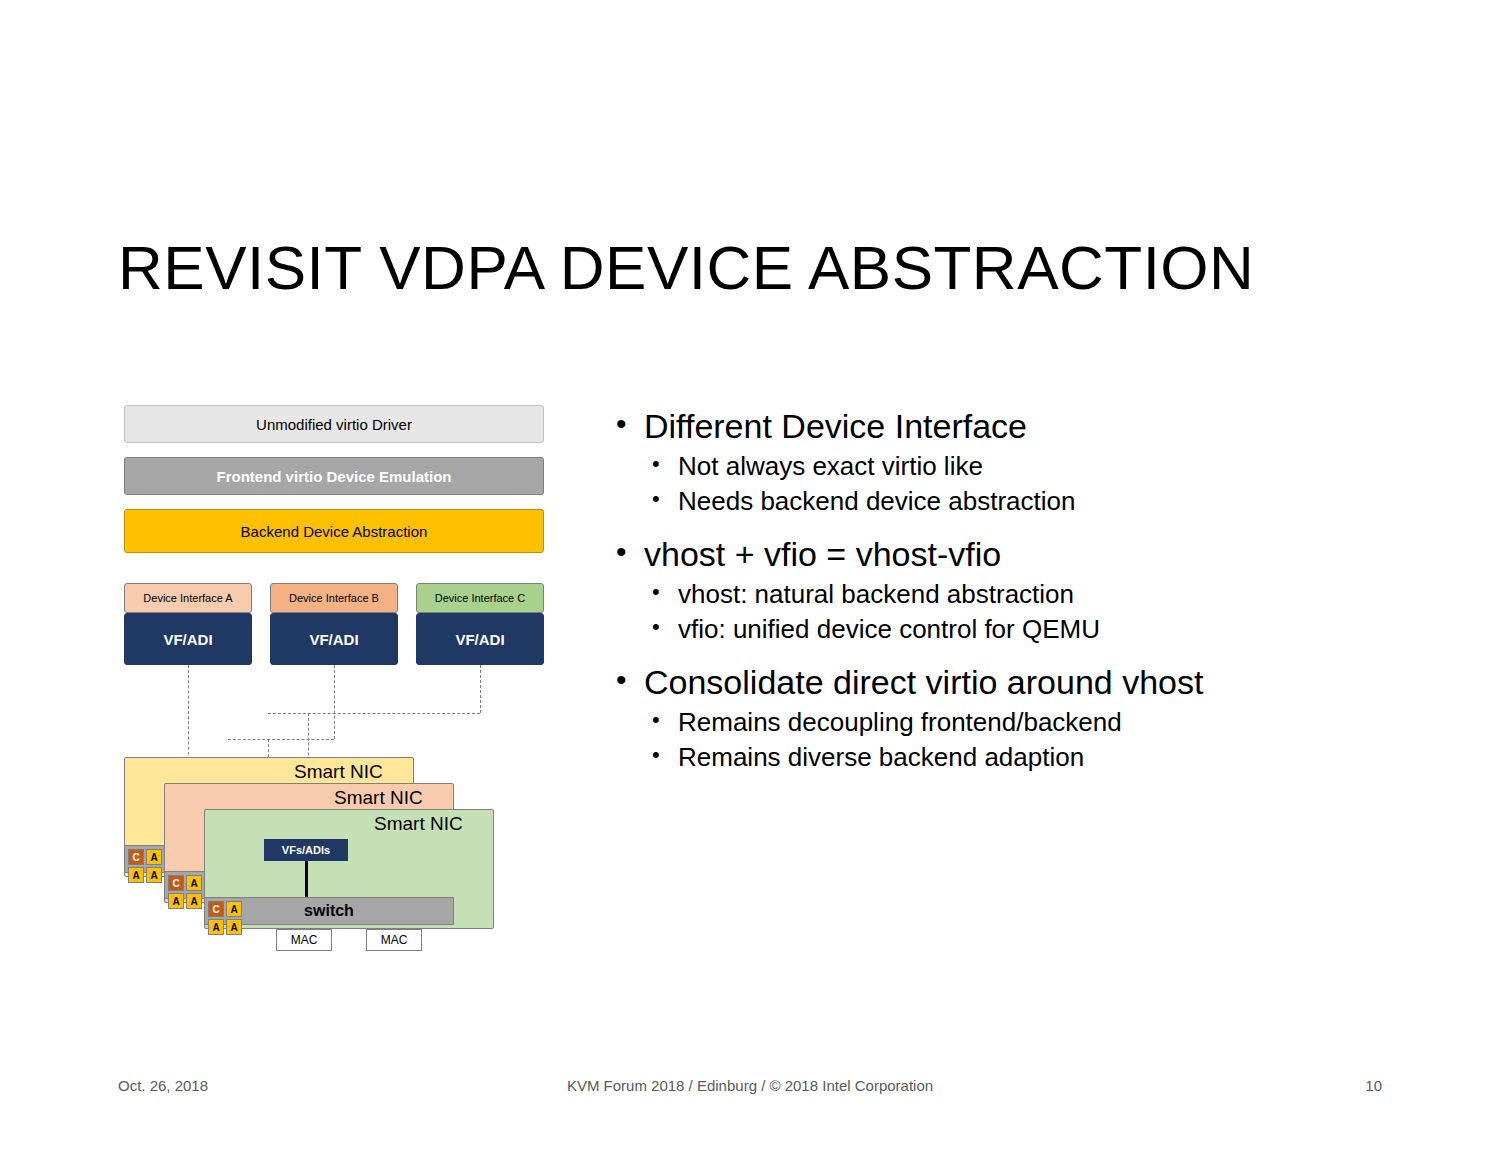REVISIT VDPA DEVICE ABSTRACTION
Unmodified virtio Driver
Frontend virtio Device Emulation
Backend Device Abstraction
Device Interface A
Device Interface B
Device Interface C
VF/ADI
VF/ADI
VF/ADI
Smart NIC
VFs/ADIs
C
A
A
A
Smart NIC
VFs/ADIs
C
A
A
A
Smart NIC
VFs/ADIs
switch
C
A
A
A
MAC
MAC
Different Device Interface
Not always exact virtio like
Needs backend device abstraction
vhost + vfio = vhost-vfio
vhost: natural backend abstraction
vfio: unified device control for QEMU
Consolidate direct virtio around vhost
Remains decoupling frontend/backend
Remains diverse backend adaption
Oct. 26, 2018 KVM Forum 2018 / Edinburg / © 2018 Intel Corporation 10